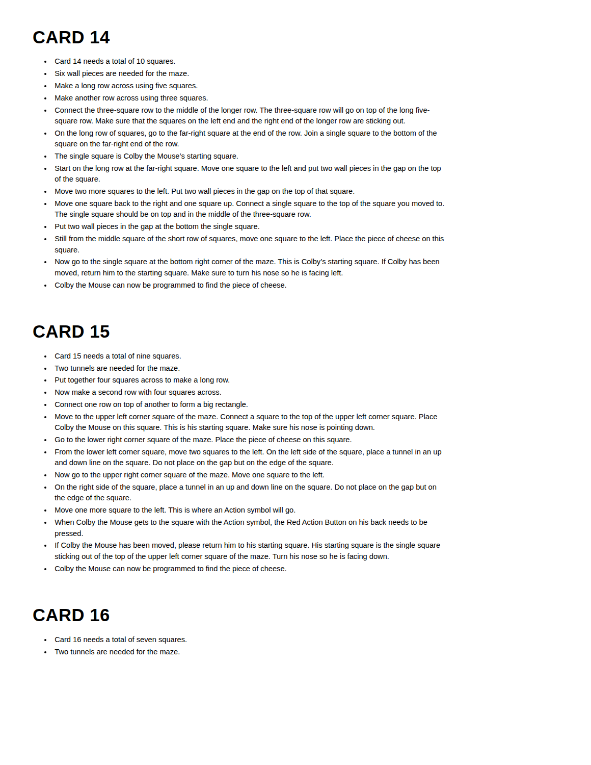CARD 14
Card 14 needs a total of 10 squares.
Six wall pieces are needed for the maze.
Make a long row across using five squares.
Make another row across using three squares.
Connect the three-square row to the middle of the longer row. The three-square row will go on top of the long five-square row. Make sure that the squares on the left end and the right end of the longer row are sticking out.
On the long row of squares, go to the far-right square at the end of the row. Join a single square to the bottom of the square on the far-right end of the row.
The single square is Colby the Mouse’s starting square.
Start on the long row at the far-right square. Move one square to the left and put two wall pieces in the gap on the top of the square.
Move two more squares to the left. Put two wall pieces in the gap on the top of that square.
Move one square back to the right and one square up. Connect a single square to the top of the square you moved to. The single square should be on top and in the middle of the three-square row.
Put two wall pieces in the gap at the bottom the single square.
Still from the middle square of the short row of squares, move one square to the left. Place the piece of cheese on this square.
Now go to the single square at the bottom right corner of the maze. This is Colby’s starting square. If Colby has been moved, return him to the starting square. Make sure to turn his nose so he is facing left.
Colby the Mouse can now be programmed to find the piece of cheese.
CARD 15
Card 15 needs a total of nine squares.
Two tunnels are needed for the maze.
Put together four squares across to make a long row.
Now make a second row with four squares across.
Connect one row on top of another to form a big rectangle.
Move to the upper left corner square of the maze. Connect a square to the top of the upper left corner square. Place Colby the Mouse on this square. This is his starting square. Make sure his nose is pointing down.
Go to the lower right corner square of the maze. Place the piece of cheese on this square.
From the lower left corner square, move two squares to the left. On the left side of the square, place a tunnel in an up and down line on the square. Do not place on the gap but on the edge of the square.
Now go to the upper right corner square of the maze. Move one square to the left.
On the right side of the square, place a tunnel in an up and down line on the square. Do not place on the gap but on the edge of the square.
Move one more square to the left. This is where an Action symbol will go.
When Colby the Mouse gets to the square with the Action symbol, the Red Action Button on his back needs to be pressed.
If Colby the Mouse has been moved, please return him to his starting square. His starting square is the single square sticking out of the top of the upper left corner square of the maze. Turn his nose so he is facing down.
Colby the Mouse can now be programmed to find the piece of cheese.
CARD 16
Card 16 needs a total of seven squares.
Two tunnels are needed for the maze.